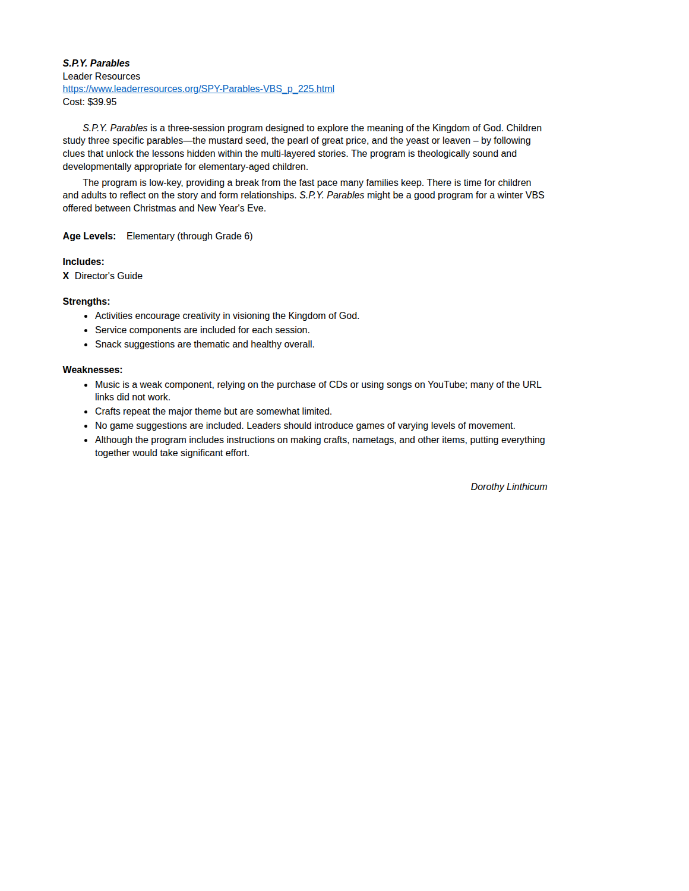S.P.Y. Parables
Leader Resources
https://www.leaderresources.org/SPY-Parables-VBS_p_225.html
Cost: $39.95
S.P.Y. Parables is a three-session program designed to explore the meaning of the Kingdom of God. Children study three specific parables—the mustard seed, the pearl of great price, and the yeast or leaven – by following clues that unlock the lessons hidden within the multi-layered stories. The program is theologically sound and developmentally appropriate for elementary-aged children.
The program is low-key, providing a break from the fast pace many families keep. There is time for children and adults to reflect on the story and form relationships. S.P.Y. Parables might be a good program for a winter VBS offered between Christmas and New Year's Eve.
Age Levels:Elementary (through Grade 6)
Includes:
XDirector's Guide
Strengths:
Activities encourage creativity in visioning the Kingdom of God.
Service components are included for each session.
Snack suggestions are thematic and healthy overall.
Weaknesses:
Music is a weak component, relying on the purchase of CDs or using songs on YouTube; many of the URL links did not work.
Crafts repeat the major theme but are somewhat limited.
No game suggestions are included. Leaders should introduce games of varying levels of movement.
Although the program includes instructions on making crafts, nametags, and other items, putting everything together would take significant effort.
Dorothy Linthicum